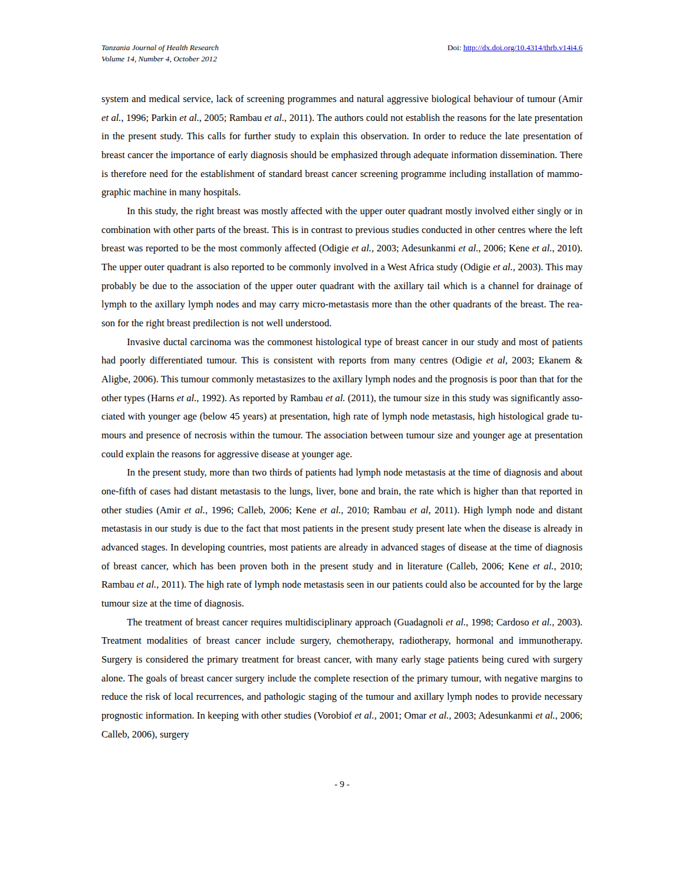Tanzania Journal of Health Research
Volume 14, Number 4, October 2012
Doi: http://dx.doi.org/10.4314/thrb.v14i4.6
system and medical service, lack of screening programmes and natural aggressive biological behaviour of tumour (Amir et al., 1996; Parkin et al., 2005; Rambau et al., 2011). The authors could not establish the reasons for the late presentation in the present study. This calls for further study to explain this observation. In order to reduce the late presentation of breast cancer the importance of early diagnosis should be emphasized through adequate information dissemination. There is therefore need for the establishment of standard breast cancer screening programme including installation of mammographic machine in many hospitals.
In this study, the right breast was mostly affected with the upper outer quadrant mostly involved either singly or in combination with other parts of the breast. This is in contrast to previous studies conducted in other centres where the left breast was reported to be the most commonly affected (Odigie et al., 2003; Adesunkanmi et al., 2006; Kene et al., 2010). The upper outer quadrant is also reported to be commonly involved in a West Africa study (Odigie et al., 2003). This may probably be due to the association of the upper outer quadrant with the axillary tail which is a channel for drainage of lymph to the axillary lymph nodes and may carry micro-metastasis more than the other quadrants of the breast. The reason for the right breast predilection is not well understood.
Invasive ductal carcinoma was the commonest histological type of breast cancer in our study and most of patients had poorly differentiated tumour. This is consistent with reports from many centres (Odigie et al, 2003; Ekanem & Aligbe, 2006). This tumour commonly metastasizes to the axillary lymph nodes and the prognosis is poor than that for the other types (Harns et al., 1992). As reported by Rambau et al. (2011), the tumour size in this study was significantly associated with younger age (below 45 years) at presentation, high rate of lymph node metastasis, high histological grade tumours and presence of necrosis within the tumour. The association between tumour size and younger age at presentation could explain the reasons for aggressive disease at younger age.
In the present study, more than two thirds of patients had lymph node metastasis at the time of diagnosis and about one-fifth of cases had distant metastasis to the lungs, liver, bone and brain, the rate which is higher than that reported in other studies (Amir et al., 1996; Calleb, 2006; Kene et al., 2010; Rambau et al, 2011). High lymph node and distant metastasis in our study is due to the fact that most patients in the present study present late when the disease is already in advanced stages. In developing countries, most patients are already in advanced stages of disease at the time of diagnosis of breast cancer, which has been proven both in the present study and in literature (Calleb, 2006; Kene et al., 2010; Rambau et al., 2011). The high rate of lymph node metastasis seen in our patients could also be accounted for by the large tumour size at the time of diagnosis.
The treatment of breast cancer requires multidisciplinary approach (Guadagnoli et al., 1998; Cardoso et al., 2003). Treatment modalities of breast cancer include surgery, chemotherapy, radiotherapy, hormonal and immunotherapy. Surgery is considered the primary treatment for breast cancer, with many early stage patients being cured with surgery alone. The goals of breast cancer surgery include the complete resection of the primary tumour, with negative margins to reduce the risk of local recurrences, and pathologic staging of the tumour and axillary lymph nodes to provide necessary prognostic information. In keeping with other studies (Vorobiof et al., 2001; Omar et al., 2003; Adesunkanmi et al., 2006; Calleb, 2006), surgery
- 9 -